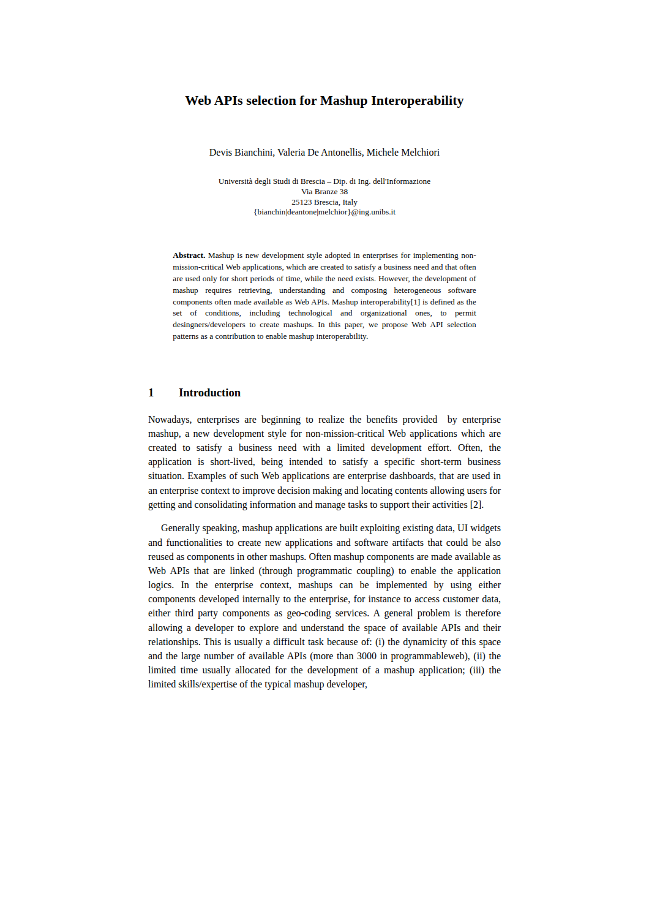Web APIs selection for Mashup Interoperability
Devis Bianchini, Valeria De Antonellis, Michele Melchiori
Università degli Studi di Brescia – Dip. di Ing. dell'Informazione
Via Branze 38
25123 Brescia, Italy
{bianchin|deantone|melchior}@ing.unibs.it
Abstract. Mashup is new development style adopted in enterprises for implementing non-mission-critical Web applications, which are created to satisfy a business need and that often are used only for short periods of time, while the need exists. However, the development of mashup requires retrieving, understanding and composing heterogeneous software components often made available as Web APIs. Mashup interoperability[1] is defined as the set of conditions, including technological and organizational ones, to permit desingners/developers to create mashups. In this paper, we propose Web API selection patterns as a contribution to enable mashup interoperability.
1 Introduction
Nowadays, enterprises are beginning to realize the benefits provided by enterprise mashup, a new development style for non-mission-critical Web applications which are created to satisfy a business need with a limited development effort. Often, the application is short-lived, being intended to satisfy a specific short-term business situation. Examples of such Web applications are enterprise dashboards, that are used in an enterprise context to improve decision making and locating contents allowing users for getting and consolidating information and manage tasks to support their activities [2].
Generally speaking, mashup applications are built exploiting existing data, UI widgets and functionalities to create new applications and software artifacts that could be also reused as components in other mashups. Often mashup components are made available as Web APIs that are linked (through programmatic coupling) to enable the application logics. In the enterprise context, mashups can be implemented by using either components developed internally to the enterprise, for instance to access customer data, either third party components as geo-coding services. A general problem is therefore allowing a developer to explore and understand the space of available APIs and their relationships. This is usually a difficult task because of: (i) the dynamicity of this space and the large number of available APIs (more than 3000 in programmableweb), (ii) the limited time usually allocated for the development of a mashup application; (iii) the limited skills/expertise of the typical mashup developer,